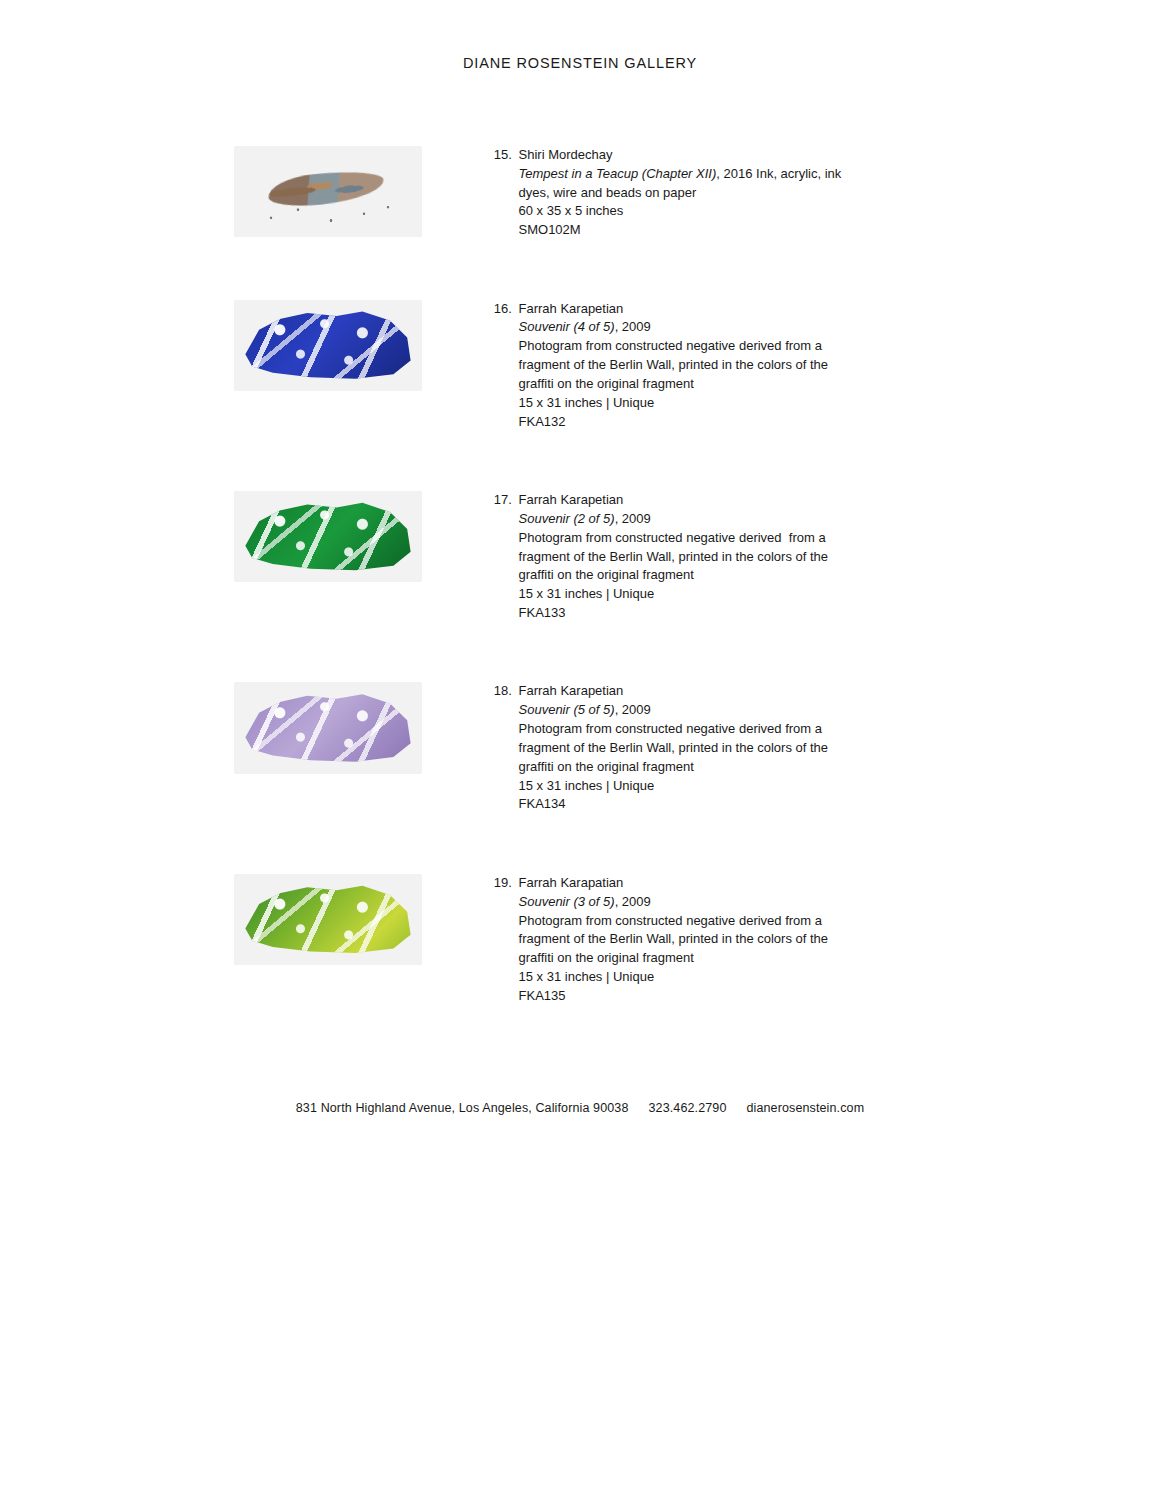DIANE ROSENSTEIN GALLERY
15.
Shiri Mordechay
Tempest in a Teacup (Chapter XII), 2016 Ink, acrylic, ink dyes, wire and beads on paper
60 x 35 x 5 inches
SMO102M
16.
Farrah Karapetian
Souvenir (4 of 5), 2009
Photogram from constructed negative derived from a fragment of the Berlin Wall, printed in the colors of the graffiti on the original fragment
15 x 31 inches | Unique
FKA132
17.
Farrah Karapetian
Souvenir (2 of 5), 2009
Photogram from constructed negative derived from a fragment of the Berlin Wall, printed in the colors of the graffiti on the original fragment
15 x 31 inches | Unique
FKA133
18.
Farrah Karapetian
Souvenir (5 of 5), 2009
Photogram from constructed negative derived from a fragment of the Berlin Wall, printed in the colors of the graffiti on the original fragment
15 x 31 inches | Unique
FKA134
19.
Farrah Karapatian
Souvenir (3 of 5), 2009
Photogram from constructed negative derived from a fragment of the Berlin Wall, printed in the colors of the graffiti on the original fragment
15 x 31 inches | Unique
FKA135
831 North Highland Avenue, Los Angeles, California 90038 323.462.2790 dianerosenstein.com